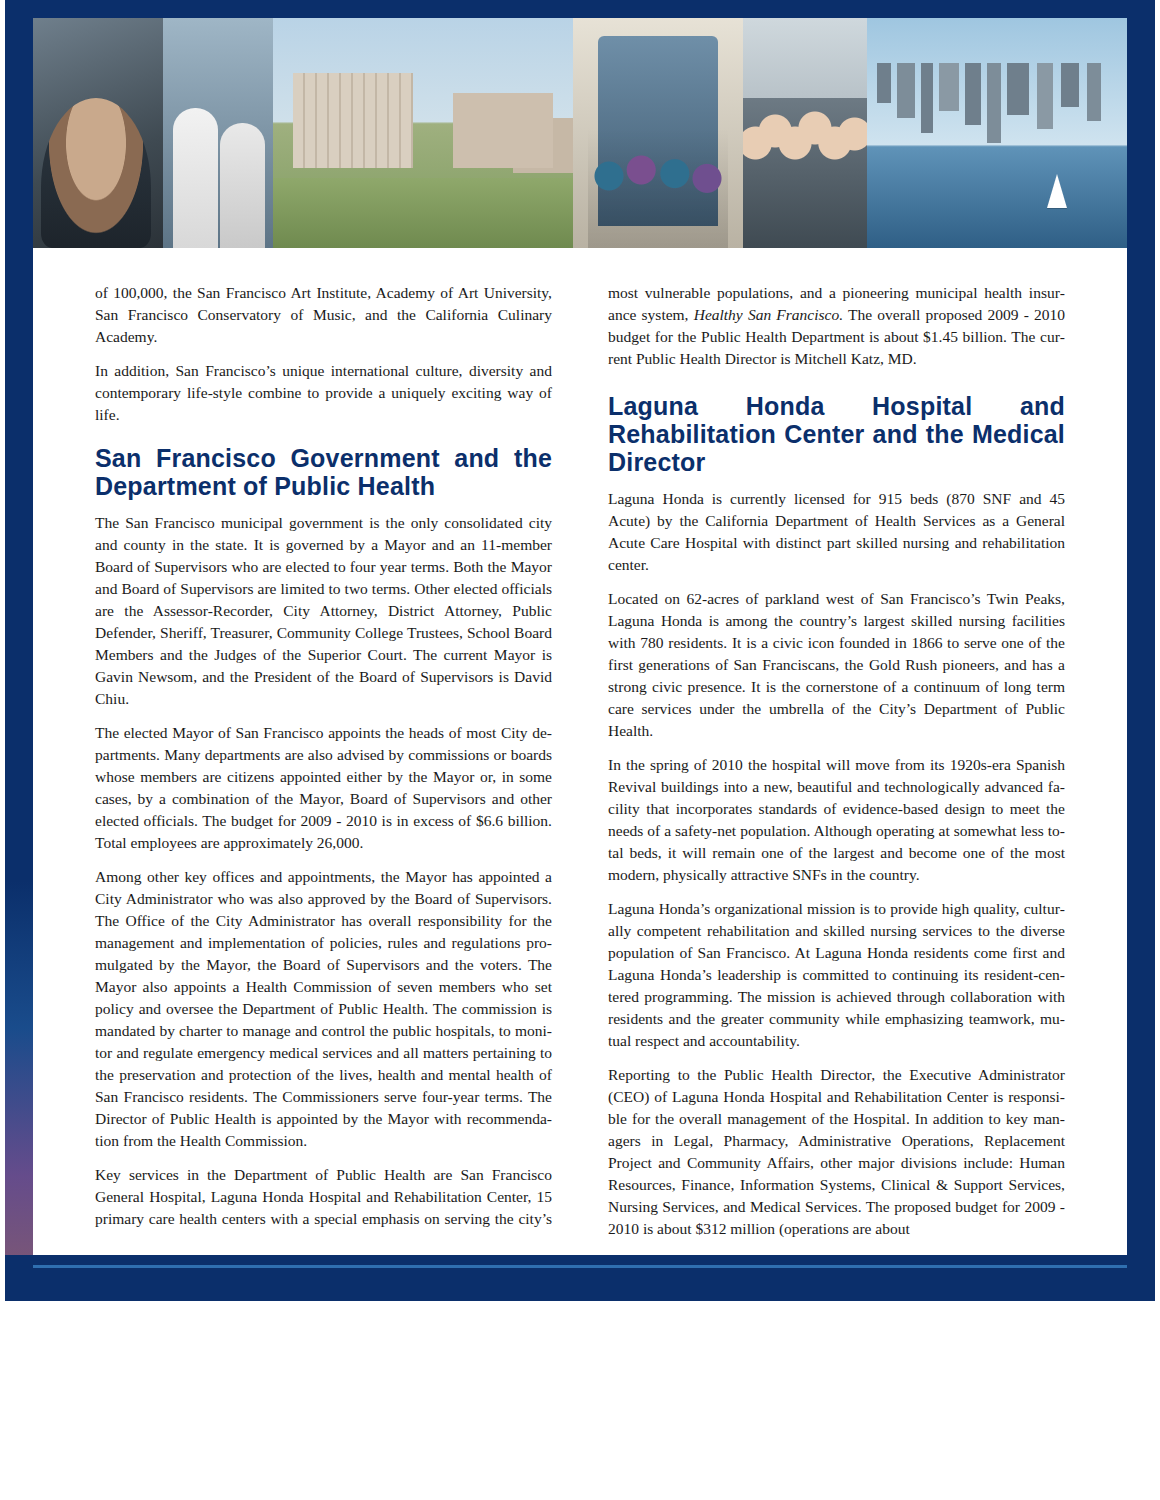of 100,000, the San Francisco Art Institute, Academy of Art University, San Francisco Conservatory of Music, and the California Culinary Academy.
In addition, San Francisco’s unique international culture, diversity and contemporary life-style combine to provide a uniquely exciting way of life.
San Francisco Government and the Department of Public Health
The San Francisco municipal government is the only consolidated city and county in the state. It is governed by a Mayor and an 11-member Board of Supervisors who are elected to four year terms. Both the Mayor and Board of Supervisors are limited to two terms. Other elected officials are the Assessor-Recorder, City Attorney, District Attorney, Public Defender, Sheriff, Treasurer, Community College Trustees, School Board Members and the Judges of the Superior Court. The current Mayor is Gavin Newsom, and the President of the Board of Supervisors is David Chiu.
The elected Mayor of San Francisco appoints the heads of most City departments. Many departments are also advised by commissions or boards whose members are citizens appointed either by the Mayor or, in some cases, by a combination of the Mayor, Board of Supervisors and other elected officials. The budget for 2009 - 2010 is in excess of $6.6 billion. Total employees are approximately 26,000.
Among other key offices and appointments, the Mayor has appointed a City Administrator who was also approved by the Board of Supervisors. The Office of the City Administrator has overall responsibility for the management and implementation of policies, rules and regulations promulgated by the Mayor, the Board of Supervisors and the voters. The Mayor also appoints a Health Commission of seven members who set policy and oversee the Department of Public Health. The commission is mandated by charter to manage and control the public hospitals, to monitor and regulate emergency medical services and all matters pertaining to the preservation and protection of the lives, health and mental health of San Francisco residents. The Commissioners serve four-year terms. The Director of Public Health is appointed by the Mayor with recommendation from the Health Commission.
Key services in the Department of Public Health are San Francisco General Hospital, Laguna Honda Hospital and Rehabilitation Center, 15 primary care health centers with a special emphasis on serving the city’s most vulnerable populations, and a pioneering municipal health insurance system, Healthy San Francisco. The overall proposed 2009 - 2010 budget for the Public Health Department is about $1.45 billion. The current Public Health Director is Mitchell Katz, MD.
Laguna Honda Hospital and Rehabilitation Center and the Medical Director
Laguna Honda is currently licensed for 915 beds (870 SNF and 45 Acute) by the California Department of Health Services as a General Acute Care Hospital with distinct part skilled nursing and rehabilitation center.
Located on 62-acres of parkland west of San Francisco’s Twin Peaks, Laguna Honda is among the country’s largest skilled nursing facilities with 780 residents. It is a civic icon founded in 1866 to serve one of the first generations of San Franciscans, the Gold Rush pioneers, and has a strong civic presence. It is the cornerstone of a continuum of long term care services under the umbrella of the City’s Department of Public Health.
In the spring of 2010 the hospital will move from its 1920s-era Spanish Revival buildings into a new, beautiful and technologically advanced facility that incorporates standards of evidence-based design to meet the needs of a safety-net population. Although operating at somewhat less total beds, it will remain one of the largest and become one of the most modern, physically attractive SNFs in the country.
Laguna Honda’s organizational mission is to provide high quality, culturally competent rehabilitation and skilled nursing services to the diverse population of San Francisco. At Laguna Honda residents come first and Laguna Honda’s leadership is committed to continuing its resident-centered programming. The mission is achieved through collaboration with residents and the greater community while emphasizing teamwork, mutual respect and accountability.
Reporting to the Public Health Director, the Executive Administrator (CEO) of Laguna Honda Hospital and Rehabilitation Center is responsible for the overall management of the Hospital. In addition to key managers in Legal, Pharmacy, Administrative Operations, Replacement Project and Community Affairs, other major divisions include: Human Resources, Finance, Information Systems, Clinical & Support Services, Nursing Services, and Medical Services. The proposed budget for 2009 - 2010 is about $312 million (operations are about